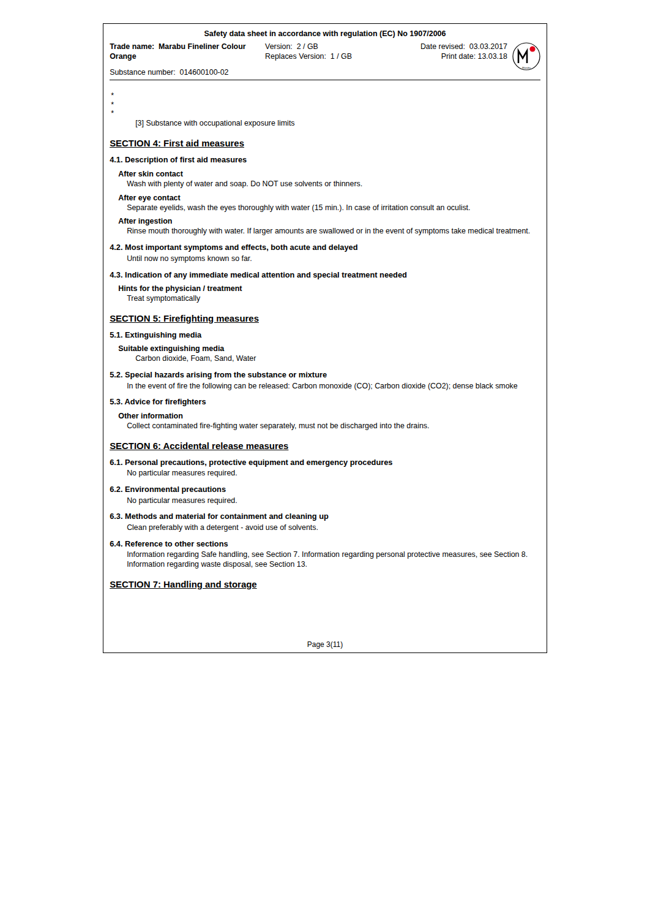Safety data sheet in accordance with regulation (EC) No 1907/2006
Trade name: Marabu Fineliner Colour Orange
Substance number: 014600100-02
Version: 2 / GB
Replaces Version: 1 / GB
Date revised: 03.03.2017
Print date: 13.03.18
Marabu
* * *
[3] Substance with occupational exposure limits
SECTION 4: First aid measures
4.1. Description of first aid measures
After skin contact
Wash with plenty of water and soap. Do NOT use solvents or thinners.
After eye contact
Separate eyelids, wash the eyes thoroughly with water (15 min.). In case of irritation consult an oculist.
After ingestion
Rinse mouth thoroughly with water. If larger amounts are swallowed or in the event of symptoms take medical treatment.
4.2. Most important symptoms and effects, both acute and delayed
Until now no symptoms known so far.
4.3. Indication of any immediate medical attention and special treatment needed
Hints for the physician / treatment
Treat symptomatically
SECTION 5: Firefighting measures
5.1. Extinguishing media
Suitable extinguishing media
Carbon dioxide, Foam, Sand, Water
5.2. Special hazards arising from the substance or mixture
In the event of fire the following can be released: Carbon monoxide (CO); Carbon dioxide (CO2); dense black smoke
5.3. Advice for firefighters
Other information
Collect contaminated fire-fighting water separately, must not be discharged into the drains.
SECTION 6: Accidental release measures
6.1. Personal precautions, protective equipment and emergency procedures
No particular measures required.
6.2. Environmental precautions
No particular measures required.
6.3. Methods and material for containment and cleaning up
Clean preferably with a detergent - avoid use of solvents.
6.4. Reference to other sections
Information regarding Safe handling, see Section 7. Information regarding personal protective measures, see Section 8. Information regarding waste disposal, see Section 13.
SECTION 7: Handling and storage
Page 3(11)